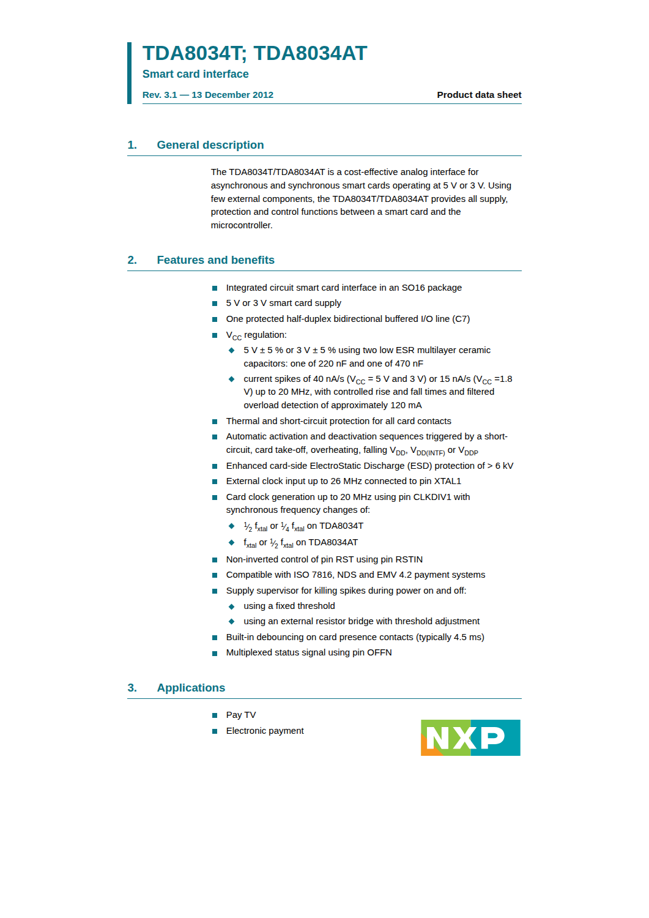TDA8034T; TDA8034AT
Smart card interface
Rev. 3.1 — 13 December 2012 Product data sheet
1. General description
The TDA8034T/TDA8034AT is a cost-effective analog interface for asynchronous and synchronous smart cards operating at 5 V or 3 V. Using few external components, the TDA8034T/TDA8034AT provides all supply, protection and control functions between a smart card and the microcontroller.
2. Features and benefits
Integrated circuit smart card interface in an SO16 package
5 V or 3 V smart card supply
One protected half-duplex bidirectional buffered I/O line (C7)
VCC regulation:
5 V ± 5 % or 3 V ± 5 % using two low ESR multilayer ceramic capacitors: one of 220 nF and one of 470 nF
current spikes of 40 nA/s (VCC = 5 V and 3 V) or 15 nA/s (VCC =1.8 V) up to 20 MHz, with controlled rise and fall times and filtered overload detection of approximately 120 mA
Thermal and short-circuit protection for all card contacts
Automatic activation and deactivation sequences triggered by a short-circuit, card take-off, overheating, falling VDD, VDD(INTF) or VDDP
Enhanced card-side ElectroStatic Discharge (ESD) protection of > 6 kV
External clock input up to 26 MHz connected to pin XTAL1
Card clock generation up to 20 MHz using pin CLKDIV1 with synchronous frequency changes of:
1⁄2 fxtal or 1⁄4 fxtal on TDA8034T
fxtal or 1⁄2 fxtal on TDA8034AT
Non-inverted control of pin RST using pin RSTIN
Compatible with ISO 7816, NDS and EMV 4.2 payment systems
Supply supervisor for killing spikes during power on and off:
using a fixed threshold
using an external resistor bridge with threshold adjustment
Built-in debouncing on card presence contacts (typically 4.5 ms)
Multiplexed status signal using pin OFFN
3. Applications
Pay TV
Electronic payment